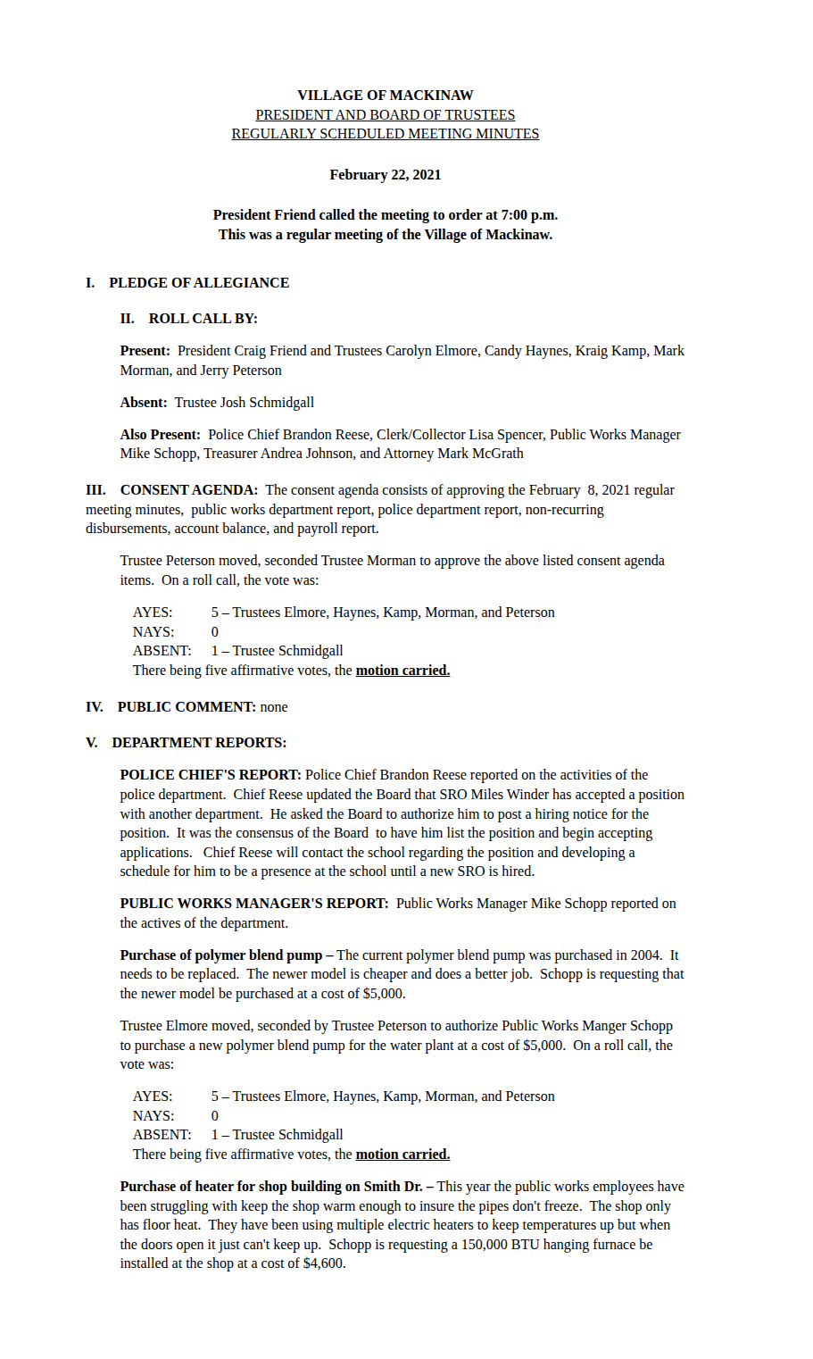VILLAGE OF MACKINAW
PRESIDENT AND BOARD OF TRUSTEES
REGULARLY SCHEDULED MEETING MINUTES
February 22, 2021
President Friend called the meeting to order at 7:00 p.m.
This was a regular meeting of the Village of Mackinaw.
I. PLEDGE OF ALLEGIANCE
II. ROLL CALL BY:
Present: President Craig Friend and Trustees Carolyn Elmore, Candy Haynes, Kraig Kamp, Mark Morman, and Jerry Peterson
Absent: Trustee Josh Schmidgall
Also Present: Police Chief Brandon Reese, Clerk/Collector Lisa Spencer, Public Works Manager Mike Schopp, Treasurer Andrea Johnson, and Attorney Mark McGrath
III. CONSENT AGENDA: The consent agenda consists of approving the February 8, 2021 regular meeting minutes, public works department report, police department report, non-recurring disbursements, account balance, and payroll report.
Trustee Peterson moved, seconded Trustee Morman to approve the above listed consent agenda items. On a roll call, the vote was:
AYES: 5 – Trustees Elmore, Haynes, Kamp, Morman, and Peterson
NAYS: 0
ABSENT: 1 – Trustee Schmidgall
There being five affirmative votes, the motion carried.
IV. PUBLIC COMMENT: none
V. DEPARTMENT REPORTS:
POLICE CHIEF'S REPORT: Police Chief Brandon Reese reported on the activities of the police department. Chief Reese updated the Board that SRO Miles Winder has accepted a position with another department. He asked the Board to authorize him to post a hiring notice for the position. It was the consensus of the Board to have him list the position and begin accepting applications. Chief Reese will contact the school regarding the position and developing a schedule for him to be a presence at the school until a new SRO is hired.
PUBLIC WORKS MANAGER'S REPORT: Public Works Manager Mike Schopp reported on the actives of the department.
Purchase of polymer blend pump – The current polymer blend pump was purchased in 2004. It needs to be replaced. The newer model is cheaper and does a better job. Schopp is requesting that the newer model be purchased at a cost of $5,000.
Trustee Elmore moved, seconded by Trustee Peterson to authorize Public Works Manger Schopp to purchase a new polymer blend pump for the water plant at a cost of $5,000. On a roll call, the vote was:
AYES: 5 – Trustees Elmore, Haynes, Kamp, Morman, and Peterson
NAYS: 0
ABSENT: 1 – Trustee Schmidgall
There being five affirmative votes, the motion carried.
Purchase of heater for shop building on Smith Dr. – This year the public works employees have been struggling with keep the shop warm enough to insure the pipes don't freeze. The shop only has floor heat. They have been using multiple electric heaters to keep temperatures up but when the doors open it just can't keep up. Schopp is requesting a 150,000 BTU hanging furnace be installed at the shop at a cost of $4,600.